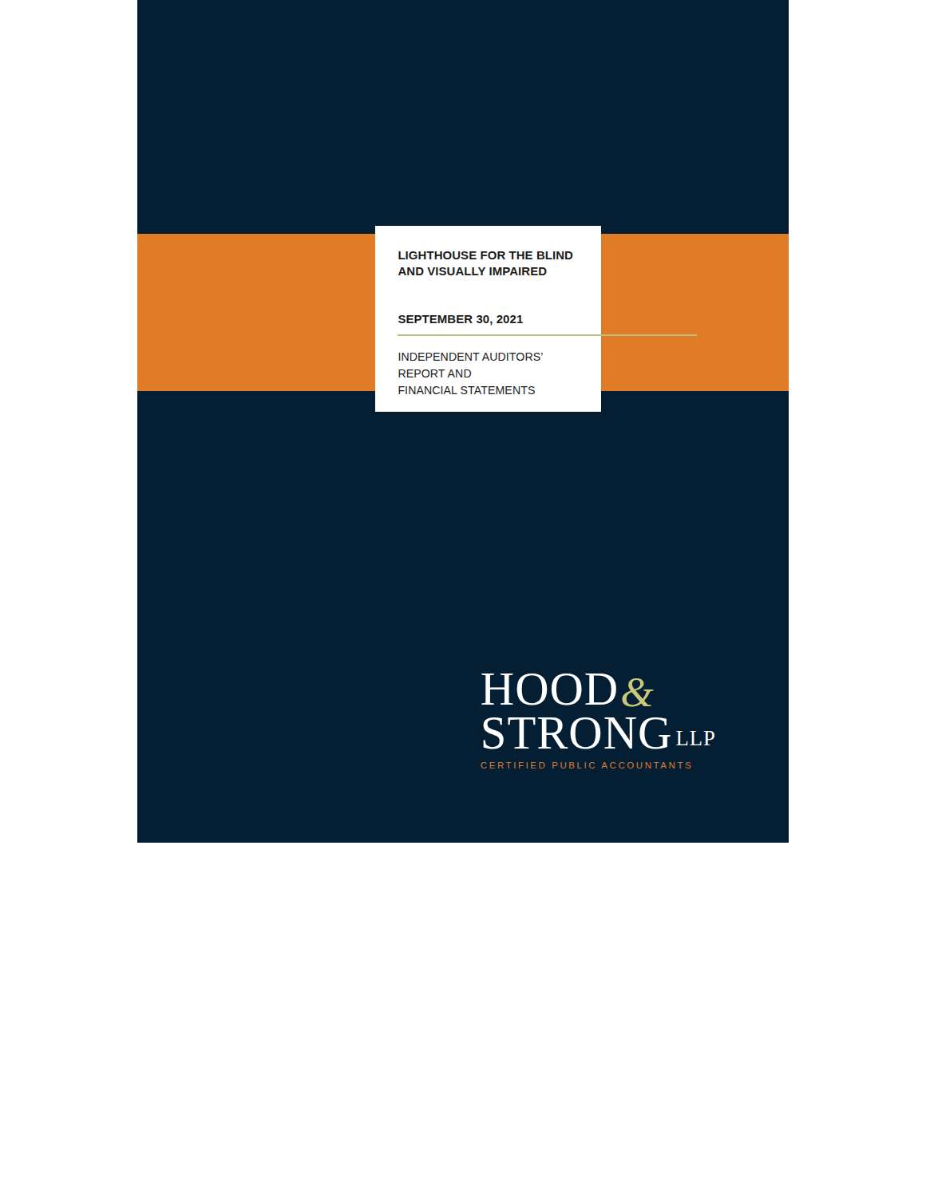LIGHTHOUSE FOR THE BLIND AND VISUALLY IMPAIRED
SEPTEMBER 30, 2021
INDEPENDENT AUDITORS’ REPORT AND
FINANCIAL STATEMENTS
HOOD& STRONGLLP CERTIFIED PUBLIC ACCOUNTANTS